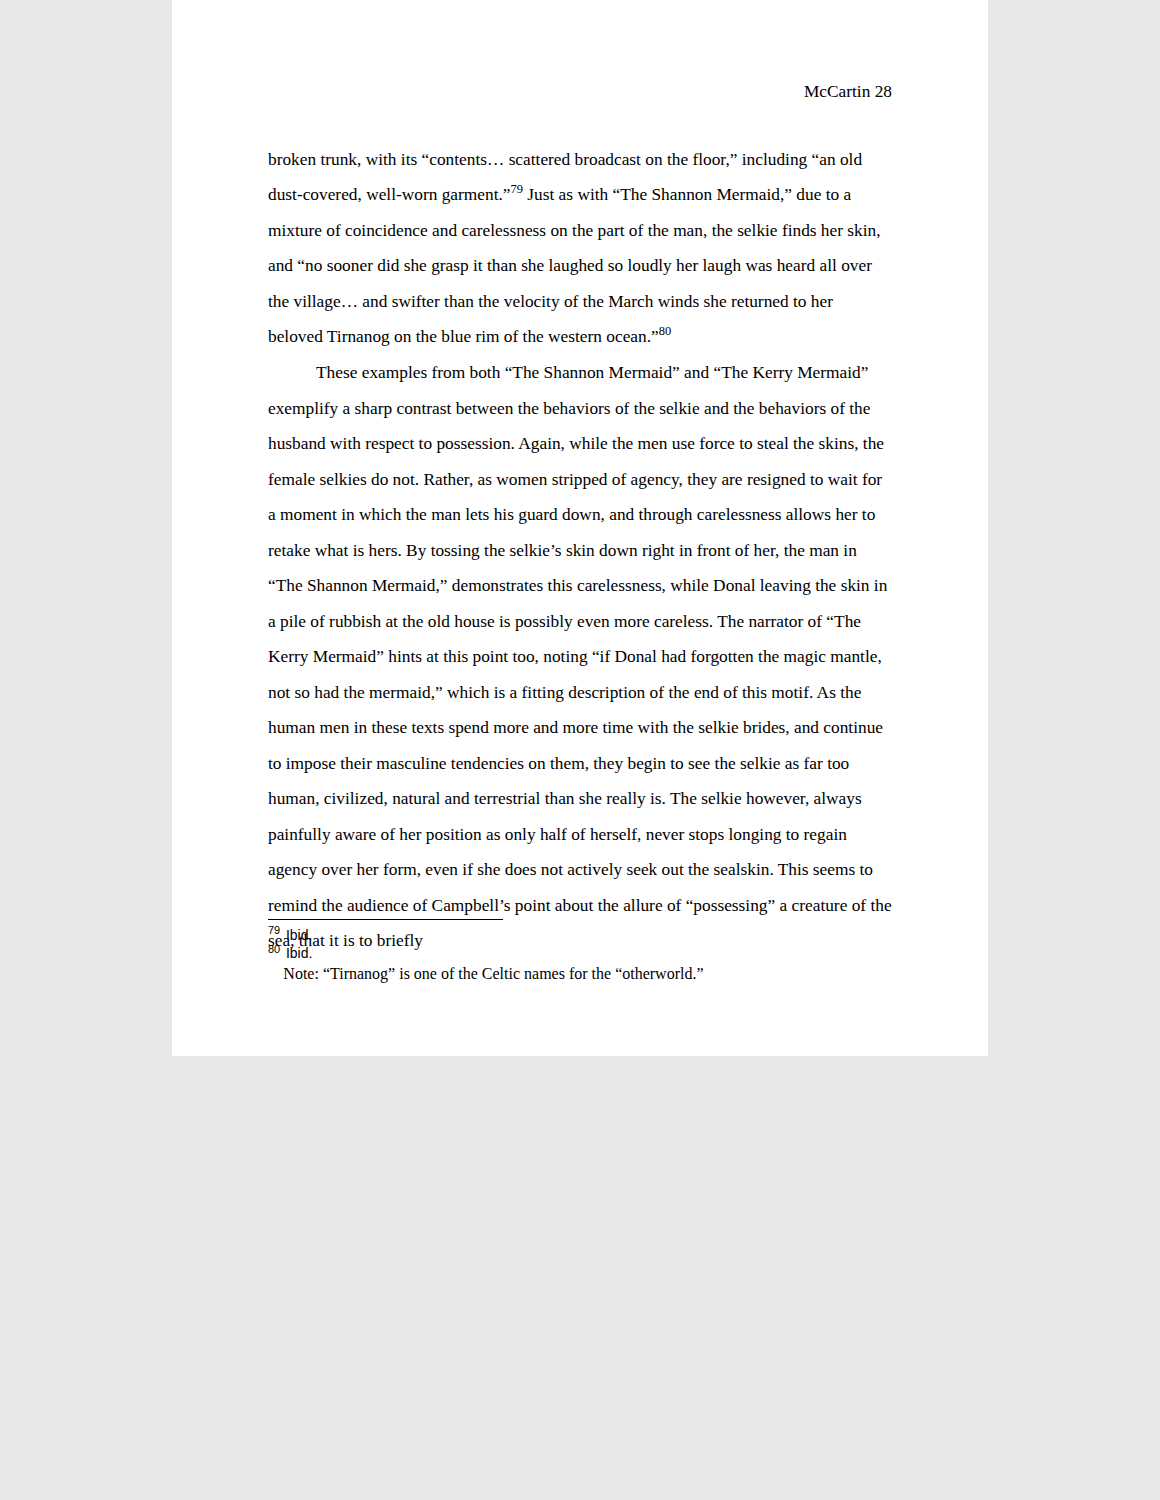McCartin 28
broken trunk, with its “contents… scattered broadcast on the floor,” including “an old dust-covered, well-worn garment.”79 Just as with “The Shannon Mermaid,” due to a mixture of coincidence and carelessness on the part of the man, the selkie finds her skin, and “no sooner did she grasp it than she laughed so loudly her laugh was heard all over the village… and swifter than the velocity of the March winds she returned to her beloved Tirnanog on the blue rim of the western ocean.”80
These examples from both “The Shannon Mermaid” and “The Kerry Mermaid” exemplify a sharp contrast between the behaviors of the selkie and the behaviors of the husband with respect to possession. Again, while the men use force to steal the skins, the female selkies do not. Rather, as women stripped of agency, they are resigned to wait for a moment in which the man lets his guard down, and through carelessness allows her to retake what is hers. By tossing the selkie’s skin down right in front of her, the man in “The Shannon Mermaid,” demonstrates this carelessness, while Donal leaving the skin in a pile of rubbish at the old house is possibly even more careless. The narrator of “The Kerry Mermaid” hints at this point too, noting “if Donal had forgotten the magic mantle, not so had the mermaid,” which is a fitting description of the end of this motif. As the human men in these texts spend more and more time with the selkie brides, and continue to impose their masculine tendencies on them, they begin to see the selkie as far too human, civilized, natural and terrestrial than she really is. The selkie however, always painfully aware of her position as only half of herself, never stops longing to regain agency over her form, even if she does not actively seek out the sealskin. This seems to remind the audience of Campbell’s point about the allure of “possessing” a creature of the sea, that it is to briefly
79 Ibid.
80 Ibid.
Note: “Tirnanog” is one of the Celtic names for the “otherworld.”